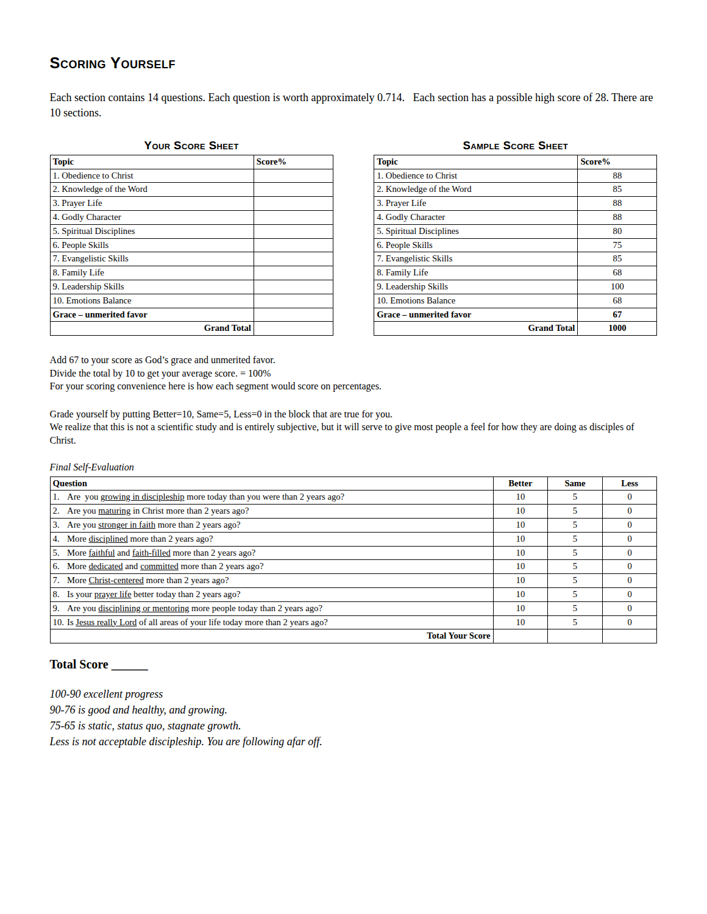Scoring Yourself
Each section contains 14 questions. Each question is worth approximately 0.714. Each section has a possible high score of 28. There are 10 sections.
| Your Score Sheet / Topic / Score% / / --- / --- / / 1. Obedience to Christ / / / 2. Knowledge of the Word / / / 3. Prayer Life / / / 4. Godly Character / / / 5. Spiritual Disciplines / / / 6. People Skills / / / 7. Evangelistic Skills / / / 8. Family Life / / / 9. Leadership Skills / / / 10. Emotions Balance / / / Grace – unmerited favor / / / Grand Total / / | | Sample Score Sheet / Topic / Score% / / --- / --- / / 1. Obedience to Christ / 88 / / 2. Knowledge of the Word / 85 / / 3. Prayer Life / 88 / / 4. Godly Character / 88 / / 5. Spiritual Disciplines / 80 / / 6. People Skills / 75 / / 7. Evangelistic Skills / 85 / / 8. Family Life / 68 / / 9. Leadership Skills / 100 / / 10. Emotions Balance / 68 / / Grace – unmerited favor / 67 / / Grand Total / 1000 / |
Add 67 to your score as God’s grace and unmerited favor.
Divide the total by 10 to get your average score. = 100%
For your scoring convenience here is how each segment would score on percentages.
Grade yourself by putting Better=10, Same=5, Less=0 in the block that are true for you.
We realize that this is not a scientific study and is entirely subjective, but it will serve to give most people a feel for how they are doing as disciples of Christ.
Final Self-Evaluation
| Question | Better | Same | Less |
| --- | --- | --- | --- |
| 1. Are you growing in discipleship more today than you were than 2 years ago? | 10 | 5 | 0 |
| 2. Are you maturing in Christ more than 2 years ago? | 10 | 5 | 0 |
| 3. Are you stronger in faith more than 2 years ago? | 10 | 5 | 0 |
| 4. More disciplined more than 2 years ago? | 10 | 5 | 0 |
| 5. More faithful and faith-filled more than 2 years ago? | 10 | 5 | 0 |
| 6. More dedicated and committed more than 2 years ago? | 10 | 5 | 0 |
| 7. More Christ-centered more than 2 years ago? | 10 | 5 | 0 |
| 8. Is your prayer life better today than 2 years ago? | 10 | 5 | 0 |
| 9. Are you disciplining or mentoring more people today than 2 years ago? | 10 | 5 | 0 |
| 10. Is Jesus really Lord of all areas of your life today more than 2 years ago? | 10 | 5 | 0 |
| Total Your Score | | | |
Total Score ______
100-90 excellent progress
90-76 is good and healthy, and growing.
75-65 is static, status quo, stagnate growth.
Less is not acceptable discipleship. You are following afar off.